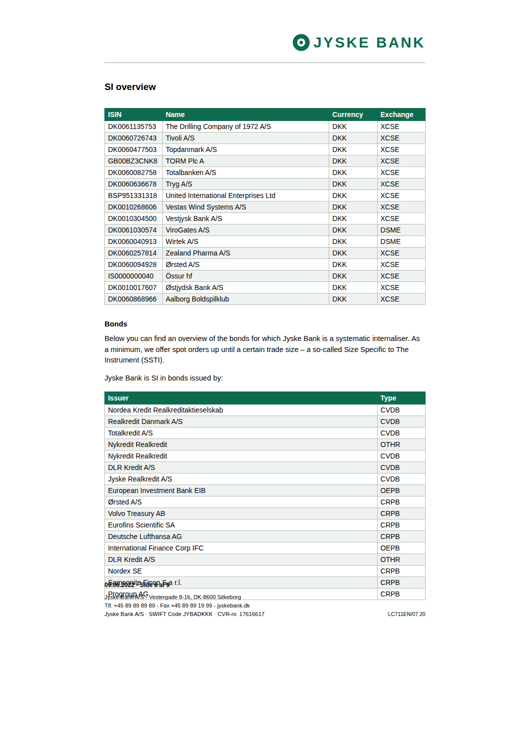JYSKE BANK
SI overview
| ISIN | Name | Currency | Exchange |
| --- | --- | --- | --- |
| DK0061135753 | The Drilling Company of 1972 A/S | DKK | XCSE |
| DK0060726743 | Tivoli A/S | DKK | XCSE |
| DK0060477503 | Topdanmark A/S | DKK | XCSE |
| GB00BZ3CNK8 | TORM Plc A | DKK | XCSE |
| DK0060082758 | Totalbanken A/S | DKK | XCSE |
| DK0060636678 | Tryg A/S | DKK | XCSE |
| BSP951331318 | United International Enterprises Ltd | DKK | XCSE |
| DK0010268606 | Vestas Wind Systems A/S | DKK | XCSE |
| DK0010304500 | Vestjysk Bank A/S | DKK | XCSE |
| DK0061030574 | ViroGates A/S | DKK | DSME |
| DK0060040913 | Wirtek A/S | DKK | DSME |
| DK0060257814 | Zealand Pharma A/S | DKK | XCSE |
| DK0060094928 | Ørsted A/S | DKK | XCSE |
| IS0000000040 | Össur hf | DKK | XCSE |
| DK0010017607 | Østjydsk Bank A/S | DKK | XCSE |
| DK0060868966 | Aalborg Boldspilklub | DKK | XCSE |
Bonds
Below you can find an overview of the bonds for which Jyske Bank is a systematic internaliser. As a minimum, we offer spot orders up until a certain trade size – a so-called Size Specific to The Instrument (SSTI).
Jyske Bank is SI in bonds issued by:
| Issuer | Type |
| --- | --- |
| Nordea Kredit Realkreditaktieselskab | CVDB |
| Realkredit Danmark A/S | CVDB |
| Totalkredit A/S | CVDB |
| Nykredit Realkredit | OTHR |
| Nykredit Realkredit | CVDB |
| DLR Kredit A/S | CVDB |
| Jyske Realkredit A/S | CVDB |
| European Investment Bank EIB | OEPB |
| Ørsted A/S | CRPB |
| Volvo Treasury AB | CRPB |
| Eurofins Scientific SA | CRPB |
| Deutsche Lufthansa AG | CRPB |
| International Finance Corp IFC | OEPB |
| DLR Kredit A/S | OTHR |
| Nordex SE | CRPB |
| Samsonite Finco S.a r.l. | CRPB |
| Progroup AG | CRPB |
09.06.2022 - Side 8 af 9
Jyske Bank A/S - Vestergade 8-16, DK-8600 Silkeborg
Tlf. +45 89 89 89 89 - Fax +45 89 89 19 99 - jyskebank.dk
Jyske Bank A/S · SWIFT Code JYBADKKK · CVR-nr. 17616617 LC711EN/07.20